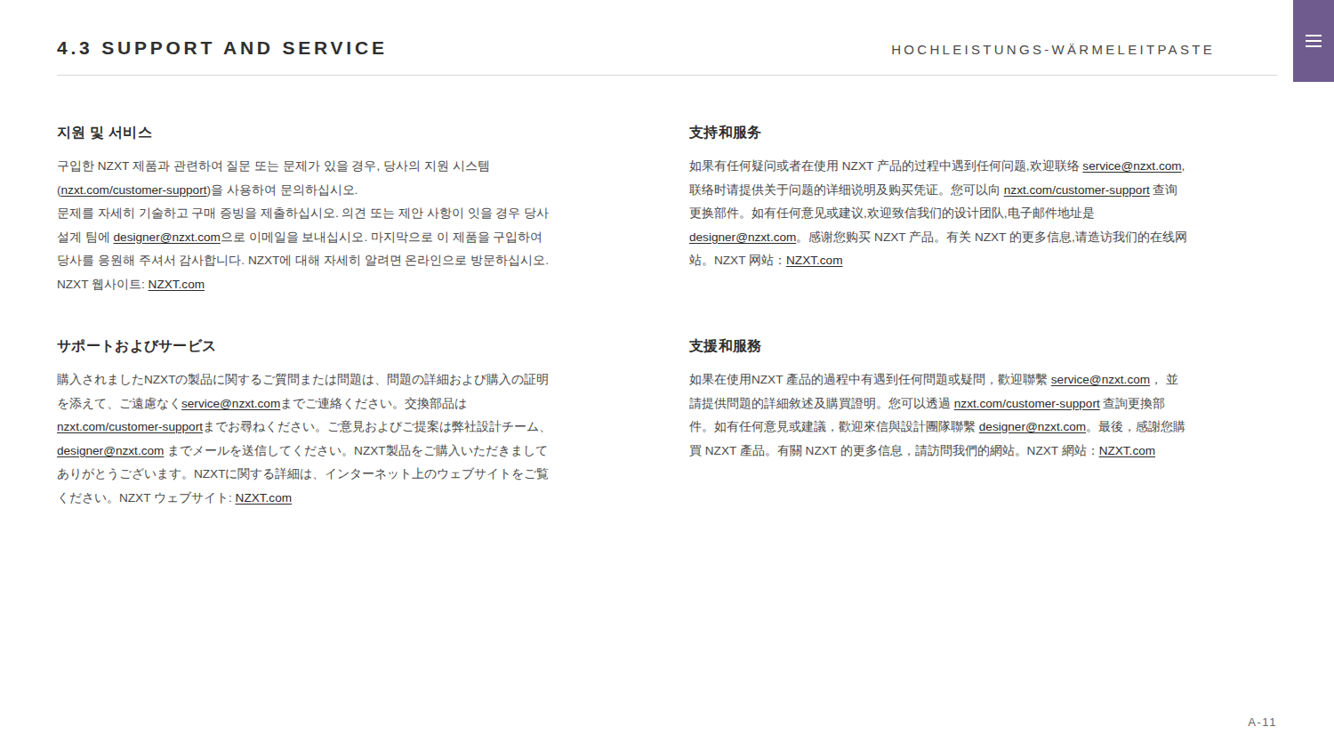4.3 Support and Service
Hochleistungs-Wärmeleitpaste
지원 및 서비스
구입한 NZXT 제품과 관련하여 질문 또는 문제가 있을 경우, 당사의 지원 시스템 (nzxt.com/customer-support)을 사용하여 문의하십시오.
문제를 자세히 기술하고 구매 증빙을 제출하십시오. 의견 또는 제안 사항이 잇을 경우 당사 설계 팀에 designer@nzxt.com으로 이메일을 보내십시오. 마지막으로 이 제품을 구입하여 당사를 응원해 주셔서 감사합니다. NZXT에 대해 자세히 알려면 온라인으로 방문하십시오. NZXT 웹사이트: NZXT.com
支持和服务
如果有任何疑问或者在使用 NZXT 产品的过程中遇到任何问题,欢迎联络 service@nzxt.com,联络时请提供关于问题的详细说明及购买凭证。您可以向 nzxt.com/customer-support 查询更换部件。如有任何意见或建议,欢迎致信我们的设计团队,电子邮件地址是 designer@nzxt.com。感谢您购买 NZXT 产品。有关 NZXT 的更多信息,请造访我们的在线网站。NZXT 网站：NZXT.com
サポートおよびサービス
購入されましたNZXTの製品に関するご質問または問題は、問題の詳細および購入の証明を添えて、ご遠慮なくservice@nzxt.comまでご連絡ください。交換部品は nzxt.com/customer-supportまでお尋ねください。ご意見およびご提案は弊社設計チーム、designer@nzxt.com までメールを送信してください。NZXT製品をご購入いただきましてありがとうございます。NZXTに関する詳細は、インターネット上のウェブサイトをご覧ください。NZXT ウェブサイト: NZXT.com
支援和服務
如果在使用NZXT 產品的過程中有遇到任何問題或疑問，歡迎聯繫 service@nzxt.com， 並請提供問題的詳細敘述及購買證明。您可以透過 nzxt.com/customer-support 查詢更換部件。如有任何意見或建議，歡迎來信與設計團隊聯繫 designer@nzxt.com。最後，感謝您購買 NZXT 產品。有關 NZXT 的更多信息，請訪問我們的網站。NZXT 網站：NZXT.com
A-11